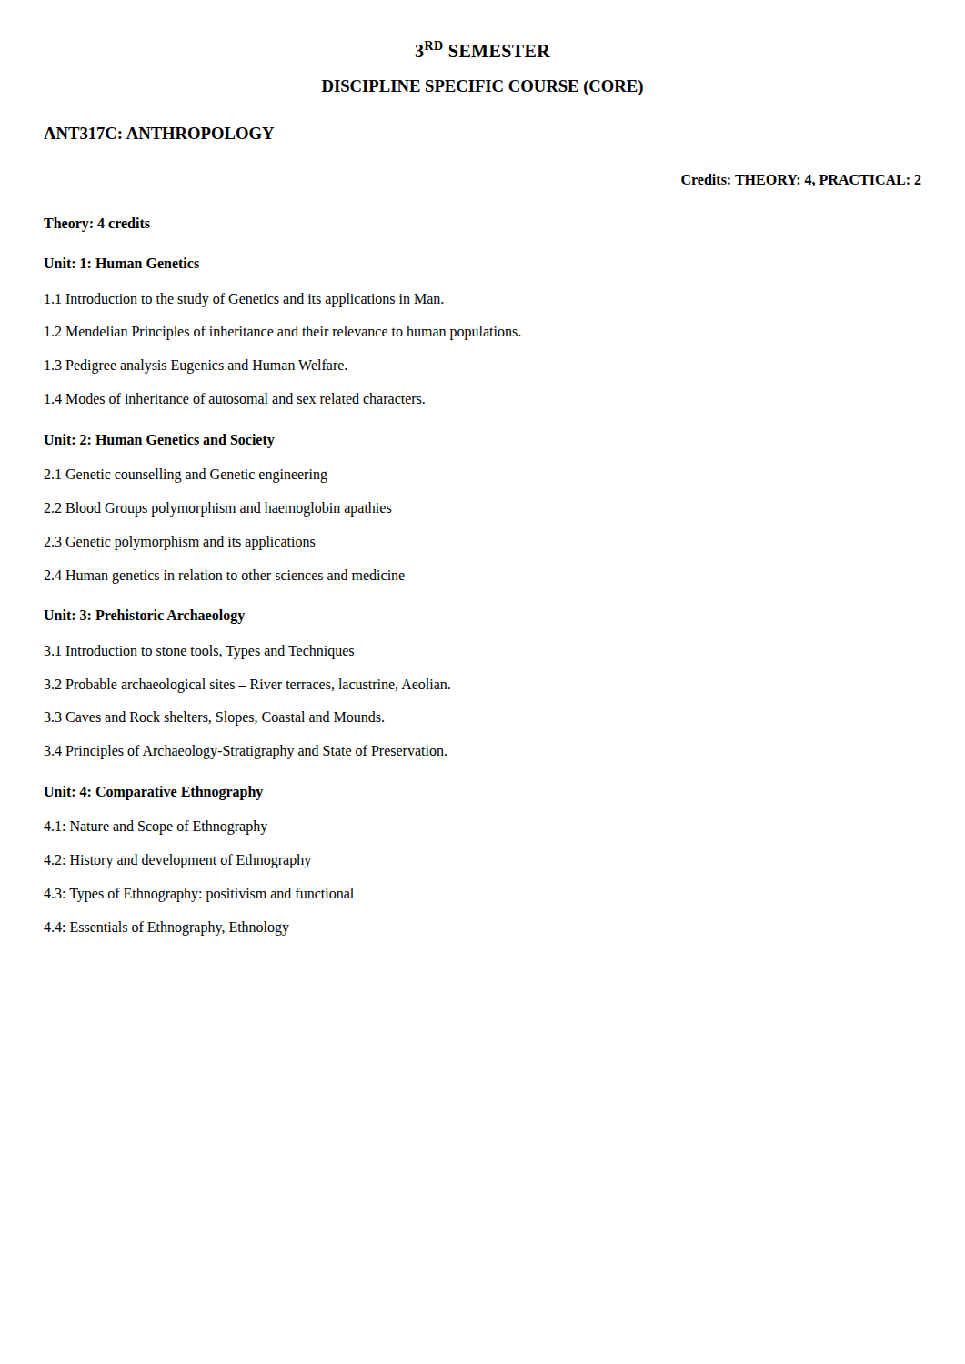3RD SEMESTER
DISCIPLINE SPECIFIC COURSE (CORE)
ANT317C: ANTHROPOLOGY
Credits: THEORY: 4, PRACTICAL: 2
Theory: 4 credits
Unit: 1: Human Genetics
1.1 Introduction to the study of Genetics and its applications in Man.
1.2 Mendelian Principles of inheritance and their relevance to human populations.
1.3 Pedigree analysis Eugenics and Human Welfare.
1.4 Modes of inheritance of autosomal and sex related characters.
Unit: 2: Human Genetics and Society
2.1 Genetic counselling and Genetic engineering
2.2 Blood Groups polymorphism and haemoglobin apathies
2.3 Genetic polymorphism and its applications
2.4 Human genetics in relation to other sciences and medicine
Unit: 3: Prehistoric Archaeology
3.1 Introduction to stone tools, Types and Techniques
3.2 Probable archaeological sites – River terraces, lacustrine, Aeolian.
3.3 Caves and Rock shelters, Slopes, Coastal and Mounds.
3.4 Principles of Archaeology-Stratigraphy and State of Preservation.
Unit: 4: Comparative Ethnography
4.1: Nature and Scope of Ethnography
4.2: History and development of Ethnography
4.3: Types of Ethnography: positivism and functional
4.4: Essentials of Ethnography, Ethnology